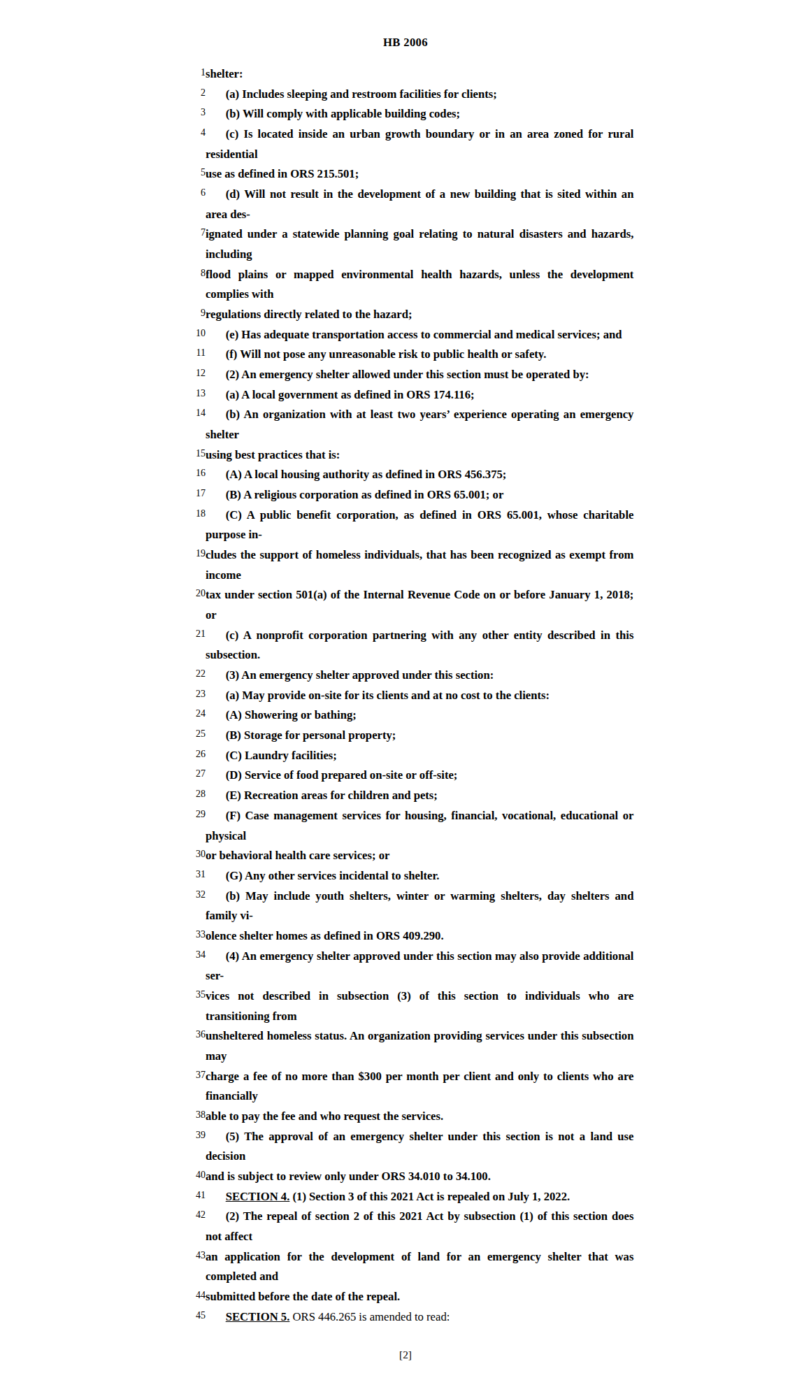HB 2006
| 1 | shelter: |
| 2 | (a) Includes sleeping and restroom facilities for clients; |
| 3 | (b) Will comply with applicable building codes; |
| 4 | (c) Is located inside an urban growth boundary or in an area zoned for rural residential |
| 5 | use as defined in ORS 215.501; |
| 6 | (d) Will not result in the development of a new building that is sited within an area des- |
| 7 | ignated under a statewide planning goal relating to natural disasters and hazards, including |
| 8 | flood plains or mapped environmental health hazards, unless the development complies with |
| 9 | regulations directly related to the hazard; |
| 10 | (e) Has adequate transportation access to commercial and medical services; and |
| 11 | (f) Will not pose any unreasonable risk to public health or safety. |
| 12 | (2) An emergency shelter allowed under this section must be operated by: |
| 13 | (a) A local government as defined in ORS 174.116; |
| 14 | (b) An organization with at least two years’ experience operating an emergency shelter |
| 15 | using best practices that is: |
| 16 | (A) A local housing authority as defined in ORS 456.375; |
| 17 | (B) A religious corporation as defined in ORS 65.001; or |
| 18 | (C) A public benefit corporation, as defined in ORS 65.001, whose charitable purpose in- |
| 19 | cludes the support of homeless individuals, that has been recognized as exempt from income |
| 20 | tax under section 501(a) of the Internal Revenue Code on or before January 1, 2018; or |
| 21 | (c) A nonprofit corporation partnering with any other entity described in this subsection. |
| 22 | (3) An emergency shelter approved under this section: |
| 23 | (a) May provide on-site for its clients and at no cost to the clients: |
| 24 | (A) Showering or bathing; |
| 25 | (B) Storage for personal property; |
| 26 | (C) Laundry facilities; |
| 27 | (D) Service of food prepared on-site or off-site; |
| 28 | (E) Recreation areas for children and pets; |
| 29 | (F) Case management services for housing, financial, vocational, educational or physical |
| 30 | or behavioral health care services; or |
| 31 | (G) Any other services incidental to shelter. |
| 32 | (b) May include youth shelters, winter or warming shelters, day shelters and family vi- |
| 33 | olence shelter homes as defined in ORS 409.290. |
| 34 | (4) An emergency shelter approved under this section may also provide additional ser- |
| 35 | vices not described in subsection (3) of this section to individuals who are transitioning from |
| 36 | unsheltered homeless status. An organization providing services under this subsection may |
| 37 | charge a fee of no more than $300 per month per client and only to clients who are financially |
| 38 | able to pay the fee and who request the services. |
| 39 | (5) The approval of an emergency shelter under this section is not a land use decision |
| 40 | and is subject to review only under ORS 34.010 to 34.100. |
| 41 | SECTION 4. (1) Section 3 of this 2021 Act is repealed on July 1, 2022. |
| 42 | (2) The repeal of section 2 of this 2021 Act by subsection (1) of this section does not affect |
| 43 | an application for the development of land for an emergency shelter that was completed and |
| 44 | submitted before the date of the repeal. |
| 45 | SECTION 5. ORS 446.265 is amended to read: |
[2]